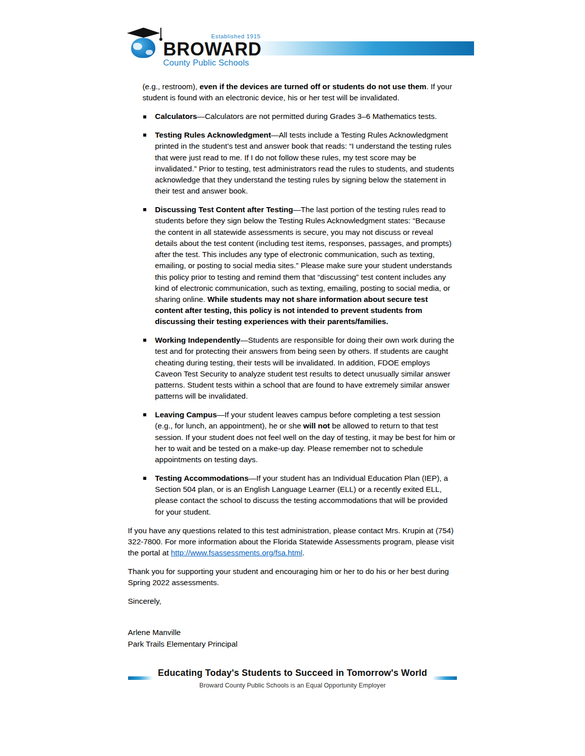Established 1915
BROWARD
County Public Schools
(e.g., restroom), even if the devices are turned off or students do not use them. If your student is found with an electronic device, his or her test will be invalidated.
Calculators—Calculators are not permitted during Grades 3–6 Mathematics tests.
Testing Rules Acknowledgment—All tests include a Testing Rules Acknowledgment printed in the student’s test and answer book that reads: “I understand the testing rules that were just read to me. If I do not follow these rules, my test score may be invalidated.” Prior to testing, test administrators read the rules to students, and students acknowledge that they understand the testing rules by signing below the statement in their test and answer book.
Discussing Test Content after Testing—The last portion of the testing rules read to students before they sign below the Testing Rules Acknowledgment states: “Because the content in all statewide assessments is secure, you may not discuss or reveal details about the test content (including test items, responses, passages, and prompts) after the test. This includes any type of electronic communication, such as texting, emailing, or posting to social media sites.” Please make sure your student understands this policy prior to testing and remind them that “discussing” test content includes any kind of electronic communication, such as texting, emailing, posting to social media, or sharing online. While students may not share information about secure test content after testing, this policy is not intended to prevent students from discussing their testing experiences with their parents/families.
Working Independently—Students are responsible for doing their own work during the test and for protecting their answers from being seen by others. If students are caught cheating during testing, their tests will be invalidated. In addition, FDOE employs Caveon Test Security to analyze student test results to detect unusually similar answer patterns. Student tests within a school that are found to have extremely similar answer patterns will be invalidated.
Leaving Campus—If your student leaves campus before completing a test session (e.g., for lunch, an appointment), he or she will not be allowed to return to that test session. If your student does not feel well on the day of testing, it may be best for him or her to wait and be tested on a make-up day. Please remember not to schedule appointments on testing days.
Testing Accommodations—If your student has an Individual Education Plan (IEP), a Section 504 plan, or is an English Language Learner (ELL) or a recently exited ELL, please contact the school to discuss the testing accommodations that will be provided for your student.
If you have any questions related to this test administration, please contact Mrs. Krupin at (754) 322-7800. For more information about the Florida Statewide Assessments program, please visit the portal at http://www.fsassessments.org/fsa.html.
Thank you for supporting your student and encouraging him or her to do his or her best during Spring 2022 assessments.
Sincerely,
Arlene Manville
Park Trails Elementary Principal
Educating Today's Students to Succeed in Tomorrow's World
Broward County Public Schools is an Equal Opportunity Employer